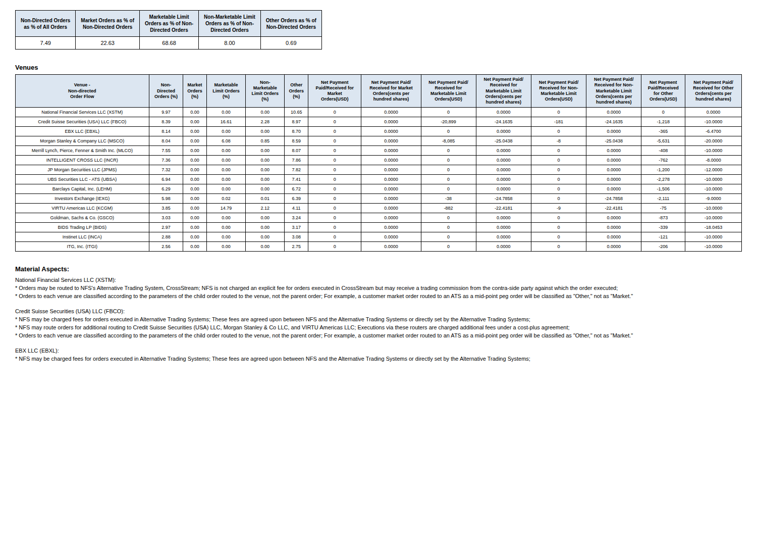| Non-Directed Orders as % of All Orders | Market Orders as % of Non-Directed Orders | Marketable Limit Orders as % of Non- Directed Orders | Non-Marketable Limit Orders as % of Non- Directed Orders | Other Orders as % of Non-Directed Orders |
| --- | --- | --- | --- | --- |
| 7.49 | 22.63 | 68.68 | 8.00 | 0.69 |
Venues
| Venue - Non-directed Order Flow | Non- Directed Orders (%) | Market Orders (%) | Marketable Limit Orders (%) | Non- Marketable Limit Orders (%) | Other Orders (%) | Net Payment Paid/Received for Market Orders(USD) | Net Payment Paid/ Received for Market Orders(cents per hundred shares) | Net Payment Paid/ Received for Marketable Limit Orders(USD) | Net Payment Paid/ Received for Marketable Limit Orders(cents per hundred shares) | Net Payment Paid/ Received for Non- Marketable Limit Orders(USD) | Net Payment Paid/ Received for Non- Marketable Limit Orders(cents per hundred shares) | Net Payment Paid/Received for Other Orders(USD) | Net Payment Paid/ Received for Other Orders(cents per hundred shares) |
| --- | --- | --- | --- | --- | --- | --- | --- | --- | --- | --- | --- | --- | --- |
| National Financial Services LLC (XSTM) | 9.97 | 0.00 | 0.00 | 0.00 | 10.65 | 0 | 0.0000 | 0 | 0.0000 | 0 | 0.0000 | 0 | 0.0000 |
| Credit Suisse Securities (USA) LLC (FBCO) | 8.39 | 0.00 | 16.61 | 2.28 | 8.97 | 0 | 0.0000 | -20,899 | -24.1635 | -181 | -24.1635 | -1,218 | -10.0000 |
| EBX LLC (EBXL) | 8.14 | 0.00 | 0.00 | 0.00 | 8.70 | 0 | 0.0000 | 0 | 0.0000 | 0 | 0.0000 | -365 | -6.4700 |
| Morgan Stanley & Company LLC (MSCO) | 8.04 | 0.00 | 6.08 | 0.85 | 8.59 | 0 | 0.0000 | -8,085 | -25.0438 | -8 | -25.0438 | -5,631 | -20.0000 |
| Merrill Lynch, Pierce, Fenner & Smith Inc. (MLCO) | 7.55 | 0.00 | 0.00 | 0.00 | 8.07 | 0 | 0.0000 | 0 | 0.0000 | 0 | 0.0000 | -408 | -10.0000 |
| INTELLIGENT CROSS LLC (INCR) | 7.36 | 0.00 | 0.00 | 0.00 | 7.86 | 0 | 0.0000 | 0 | 0.0000 | 0 | 0.0000 | -762 | -8.0000 |
| JP Morgan Securities LLC (JPMS) | 7.32 | 0.00 | 0.00 | 0.00 | 7.82 | 0 | 0.0000 | 0 | 0.0000 | 0 | 0.0000 | -1,200 | -12.0000 |
| UBS Securities LLC - ATS (UBSA) | 6.94 | 0.00 | 0.00 | 0.00 | 7.41 | 0 | 0.0000 | 0 | 0.0000 | 0 | 0.0000 | -2,278 | -10.0000 |
| Barclays Capital, Inc. (LEHM) | 6.29 | 0.00 | 0.00 | 0.00 | 6.72 | 0 | 0.0000 | 0 | 0.0000 | 0 | 0.0000 | -1,506 | -10.0000 |
| Investors Exchange (IEXG) | 5.98 | 0.00 | 0.02 | 0.01 | 6.39 | 0 | 0.0000 | -38 | -24.7858 | 0 | -24.7858 | -2,111 | -9.0000 |
| VIRTU Americas LLC (KCGM) | 3.85 | 0.00 | 14.79 | 2.12 | 4.11 | 0 | 0.0000 | -882 | -22.4181 | -9 | -22.4181 | -75 | -10.0000 |
| Goldman, Sachs & Co. (GSCO) | 3.03 | 0.00 | 0.00 | 0.00 | 3.24 | 0 | 0.0000 | 0 | 0.0000 | 0 | 0.0000 | -873 | -10.0000 |
| BIDS Trading LP (BIDS) | 2.97 | 0.00 | 0.00 | 0.00 | 3.17 | 0 | 0.0000 | 0 | 0.0000 | 0 | 0.0000 | -339 | -18.0453 |
| Instinet LLC (INCA) | 2.88 | 0.00 | 0.00 | 0.00 | 3.08 | 0 | 0.0000 | 0 | 0.0000 | 0 | 0.0000 | -121 | -10.0000 |
| ITG, Inc. (ITGI) | 2.56 | 0.00 | 0.00 | 0.00 | 2.75 | 0 | 0.0000 | 0 | 0.0000 | 0 | 0.0000 | -206 | -10.0000 |
Material Aspects:
National Financial Services LLC (XSTM):
* Orders may be routed to NFS's Alternative Trading System, CrossStream; NFS is not charged an explicit fee for orders executed in CrossStream but may receive a trading commission from the contra-side party against which the order executed;
* Orders to each venue are classified according to the parameters of the child order routed to the venue, not the parent order; For example, a customer market order routed to an ATS as a mid-point peg order will be classified as "Other," not as "Market."
Credit Suisse Securities (USA) LLC (FBCO):
* NFS may be charged fees for orders executed in Alternative Trading Systems; These fees are agreed upon between NFS and the Alternative Trading Systems or directly set by the Alternative Trading Systems;
* NFS may route orders for additional routing to Credit Suisse Securities (USA) LLC, Morgan Stanley & Co LLC, and VIRTU Americas LLC; Executions via these routers are charged additional fees under a cost-plus agreement;
* Orders to each venue are classified according to the parameters of the child order routed to the venue, not the parent order; For example, a customer market order routed to an ATS as a mid-point peg order will be classified as "Other," not as "Market."
EBX LLC (EBXL):
* NFS may be charged fees for orders executed in Alternative Trading Systems; These fees are agreed upon between NFS and the Alternative Trading Systems or directly set by the Alternative Trading Systems;